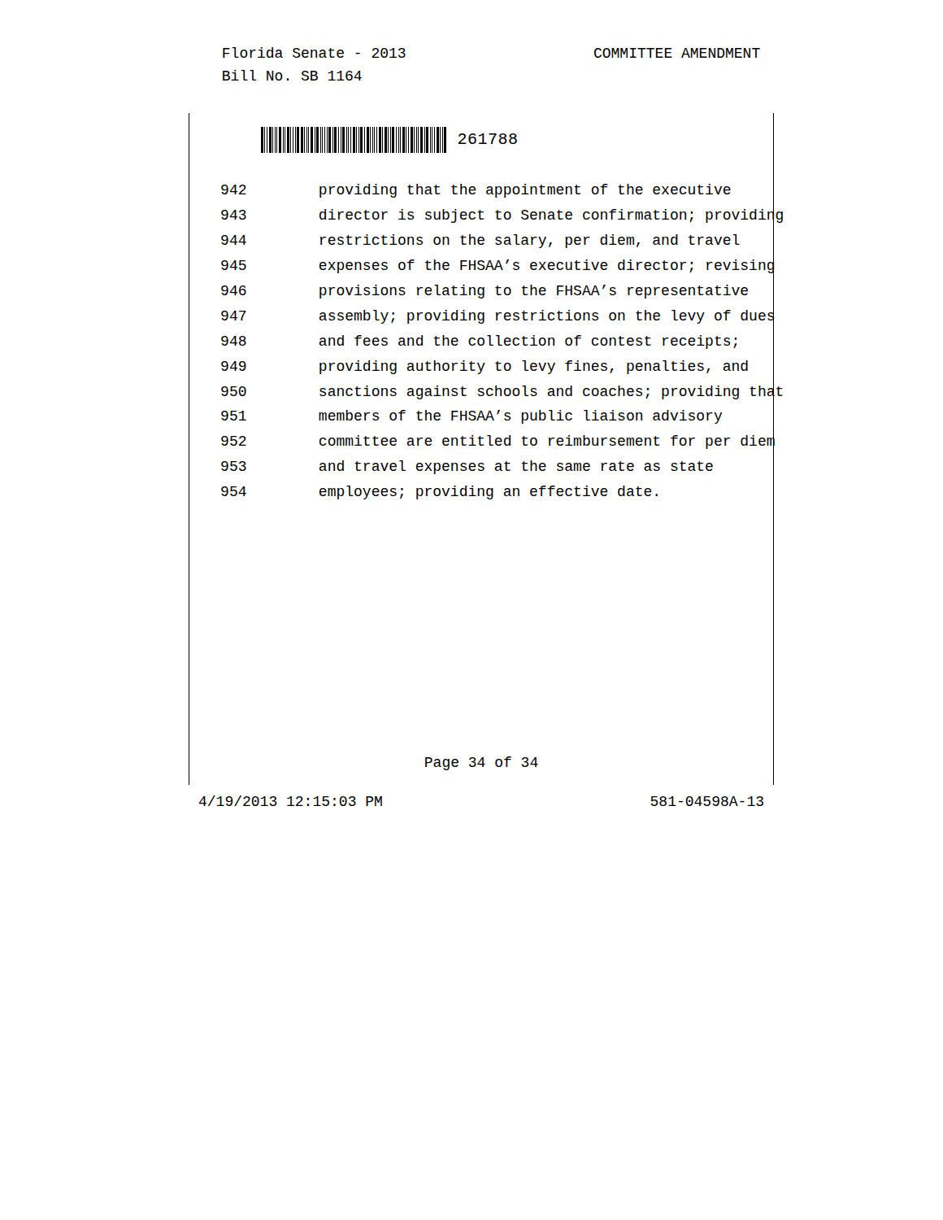Florida Senate - 2013 Bill No. SB 1164
COMMITTEE AMENDMENT
261788
942 providing that the appointment of the executive
943 director is subject to Senate confirmation; providing
944 restrictions on the salary, per diem, and travel
945 expenses of the FHSAA’s executive director; revising
946 provisions relating to the FHSAA’s representative
947 assembly; providing restrictions on the levy of dues
948 and fees and the collection of contest receipts;
949 providing authority to levy fines, penalties, and
950 sanctions against schools and coaches; providing that
951 members of the FHSAA’s public liaison advisory
952 committee are entitled to reimbursement for per diem
953 and travel expenses at the same rate as state
954 employees; providing an effective date.
Page 34 of 34
4/19/2013 12:15:03 PM 581-04598A-13